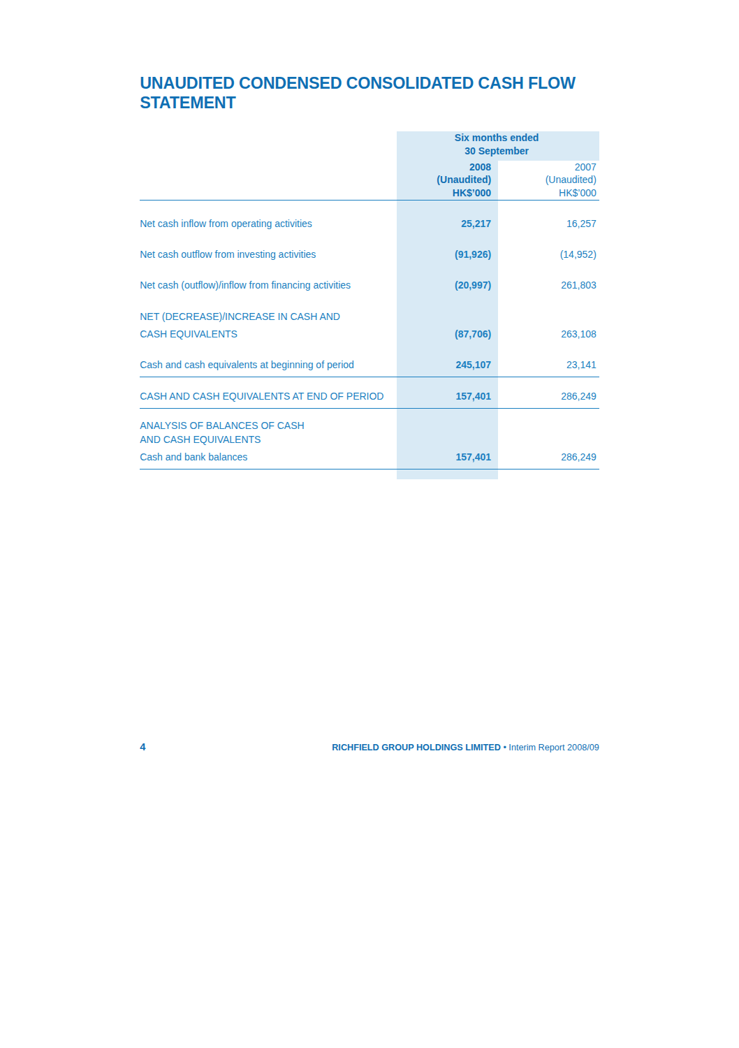UNAUDITED CONDENSED CONSOLIDATED CASH FLOW STATEMENT
| | Six months ended 30 September |
| | 2008 (Unaudited) HK$’000 | 2007 (Unaudited) HK$’000 |
| Net cash inflow from operating activities | 25,217 | 16,257 |
| Net cash outflow from investing activities | (91,926) | (14,952) |
| Net cash (outflow)/inflow from financing activities | (20,997) | 261,803 |
| NET (DECREASE)/INCREASE IN CASH AND | | |
| CASH EQUIVALENTS | (87,706) | 263,108 |
| Cash and cash equivalents at beginning of period | 245,107 | 23,141 |
| CASH AND CASH EQUIVALENTS AT END OF PERIOD | 157,401 | 286,249 |
| ANALYSIS OF BALANCES OF CASH | | |
| AND CASH EQUIVALENTS | | |
| Cash and bank balances | 157,401 | 286,249 |
4
RICHFIELD GROUP HOLDINGS LIMITED • Interim Report 2008/09